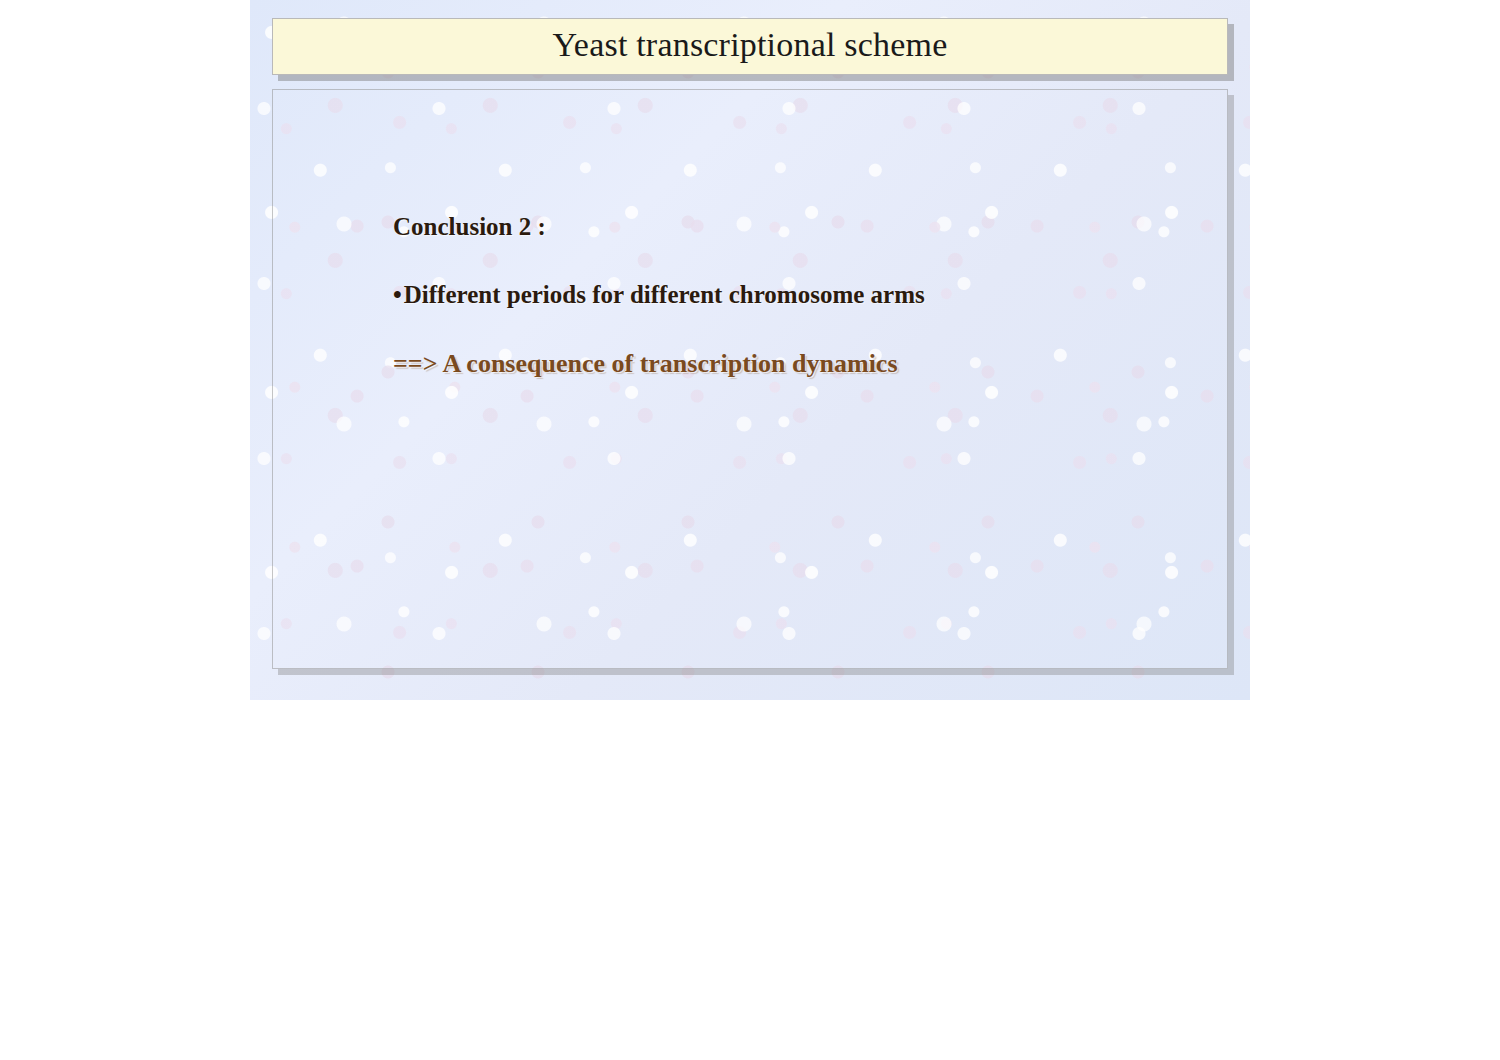Yeast transcriptional scheme
Conclusion 2 :
Different periods for different chromosome arms
==> A consequence of transcription dynamics